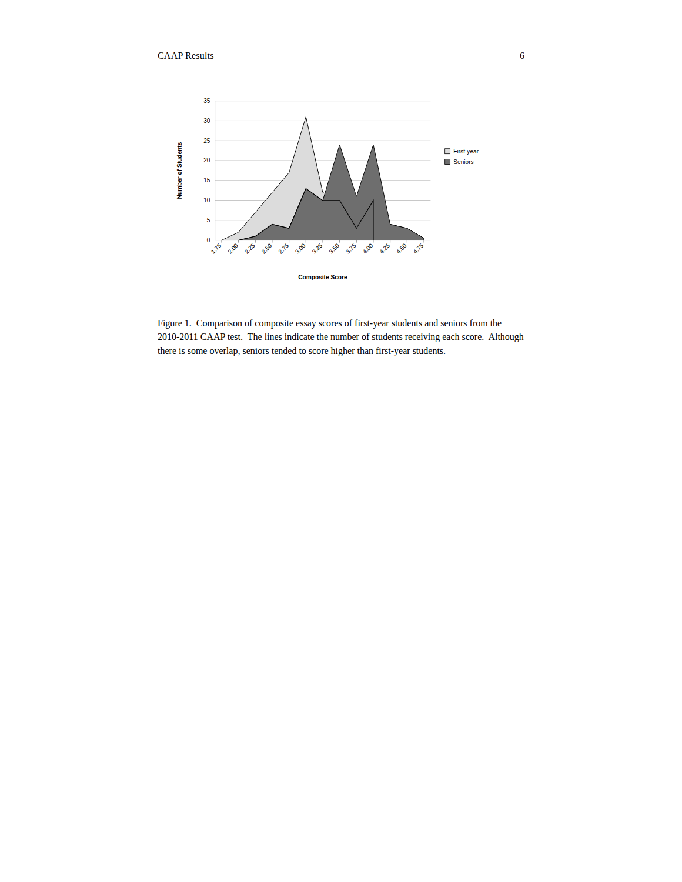CAAP Results
6
Number of Students 35 30 25 20 15 10 5 0 1.75 2.00 2.25 2.50 2.75 3.00 3.25 3.50 3.75 4.00 4.25 4.50 4.75 Composite Score First-year Seniors
Figure 1. Comparison of composite essay scores of first-year students and seniors from the 2010-2011 CAAP test. The lines indicate the number of students receiving each score. Although there is some overlap, seniors tended to score higher than first-year students.